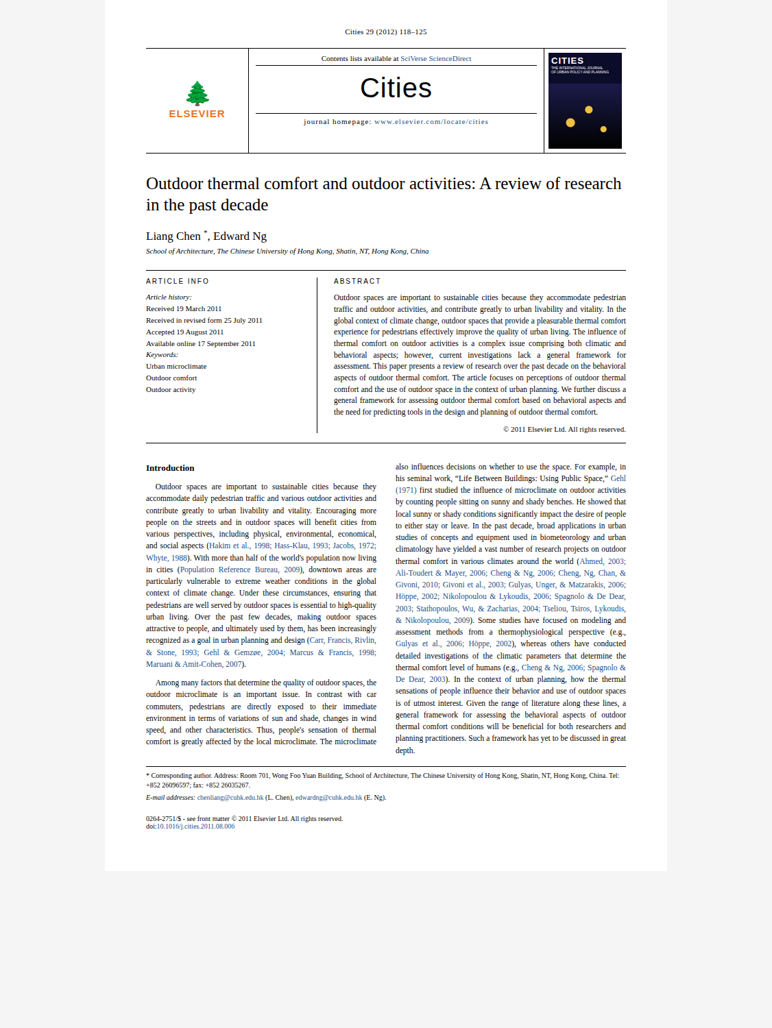Cities 29 (2012) 118–125
🌲
ELSEVIER
Contents lists available at SciVerse ScienceDirect
Cities
journal homepage: www.elsevier.com/locate/cities
CITIES
THE INTERNATIONAL JOURNAL
OF URBAN POLICY AND PLANNING
Outdoor thermal comfort and outdoor activities: A review of research
in the past decade
Liang Chen *, Edward Ng
School of Architecture, The Chinese University of Hong Kong, Shatin, NT, Hong Kong, China
Article info
Article history:
Received 19 March 2011
Received in revised form 25 July 2011
Accepted 19 August 2011
Available online 17 September 2011
Keywords:
Urban microclimate
Outdoor comfort
Outdoor activity
Abstract
Outdoor spaces are important to sustainable cities because they accommodate pedestrian traffic and outdoor activities, and contribute greatly to urban livability and vitality. In the global context of climate change, outdoor spaces that provide a pleasurable thermal comfort experience for pedestrians effectively improve the quality of urban living. The influence of thermal comfort on outdoor activities is a complex issue comprising both climatic and behavioral aspects; however, current investigations lack a general framework for assessment. This paper presents a review of research over the past decade on the behavioral aspects of outdoor thermal comfort. The article focuses on perceptions of outdoor thermal comfort and the use of outdoor space in the context of urban planning. We further discuss a general framework for assessing outdoor thermal comfort based on behavioral aspects and the need for predicting tools in the design and planning of outdoor thermal comfort.
© 2011 Elsevier Ltd. All rights reserved.
Introduction
Outdoor spaces are important to sustainable cities because they accommodate daily pedestrian traffic and various outdoor activities and contribute greatly to urban livability and vitality. Encouraging more people on the streets and in outdoor spaces will benefit cities from various perspectives, including physical, environmental, economical, and social aspects (Hakim et al., 1998; Hass-Klau, 1993; Jacobs, 1972; Whyte, 1988). With more than half of the world's population now living in cities (Population Reference Bureau, 2009), downtown areas are particularly vulnerable to extreme weather conditions in the global context of climate change. Under these circumstances, ensuring that pedestrians are well served by outdoor spaces is essential to high-quality urban living. Over the past few decades, making outdoor spaces attractive to people, and ultimately used by them, has been increasingly recognized as a goal in urban planning and design (Carr, Francis, Rivlin, & Stone, 1993; Gehl & Gemzøe, 2004; Marcus & Francis, 1998; Maruani & Amit-Cohen, 2007).
Among many factors that determine the quality of outdoor spaces, the outdoor microclimate is an important issue. In contrast with car commuters, pedestrians are directly exposed to their immediate environment in terms of variations of sun and shade, changes in wind speed, and other characteristics. Thus, people's sensation of thermal comfort is greatly affected by the local microclimate. The microclimate also influences decisions on whether to use the space. For example, in his seminal work, “Life Between Buildings: Using Public Space,” Gehl (1971) first studied the influence of microclimate on outdoor activities by counting people sitting on sunny and shady benches. He showed that local sunny or shady conditions significantly impact the desire of people to either stay or leave. In the past decade, broad applications in urban studies of concepts and equipment used in biometeorology and urban climatology have yielded a vast number of research projects on outdoor thermal comfort in various climates around the world (Ahmed, 2003; Ali-Toudert & Mayer, 2006; Cheng & Ng, 2006; Cheng, Ng, Chan, & Givoni, 2010; Givoni et al., 2003; Gulyas, Unger, & Matzarakis, 2006; Höppe, 2002; Nikolopoulou & Lykoudis, 2006; Spagnolo & De Dear, 2003; Stathopoulos, Wu, & Zacharias, 2004; Tseliou, Tsiros, Lykoudis, & Nikolopoulou, 2009). Some studies have focused on modeling and assessment methods from a thermophysiological perspective (e.g., Gulyas et al., 2006; Höppe, 2002), whereas others have conducted detailed investigations of the climatic parameters that determine the thermal comfort level of humans (e.g., Cheng & Ng, 2006; Spagnolo & De Dear, 2003). In the context of urban planning, how the thermal sensations of people influence their behavior and use of outdoor spaces is of utmost interest. Given the range of literature along these lines, a general framework for assessing the behavioral aspects of outdoor thermal comfort conditions will be beneficial for both researchers and planning practitioners. Such a framework has yet to be discussed in great depth.
* Corresponding author. Address: Room 701, Wong Foo Yuan Building, School of Architecture, The Chinese University of Hong Kong, Shatin, NT, Hong Kong, China. Tel: +852 26096597; fax: +852 26035267.
E-mail addresses: chenliang@cuhk.edu.hk (L. Chen), edwardng@cuhk.edu.hk (E. Ng).
0264-2751/$ - see front matter © 2011 Elsevier Ltd. All rights reserved.
doi:10.1016/j.cities.2011.08.006